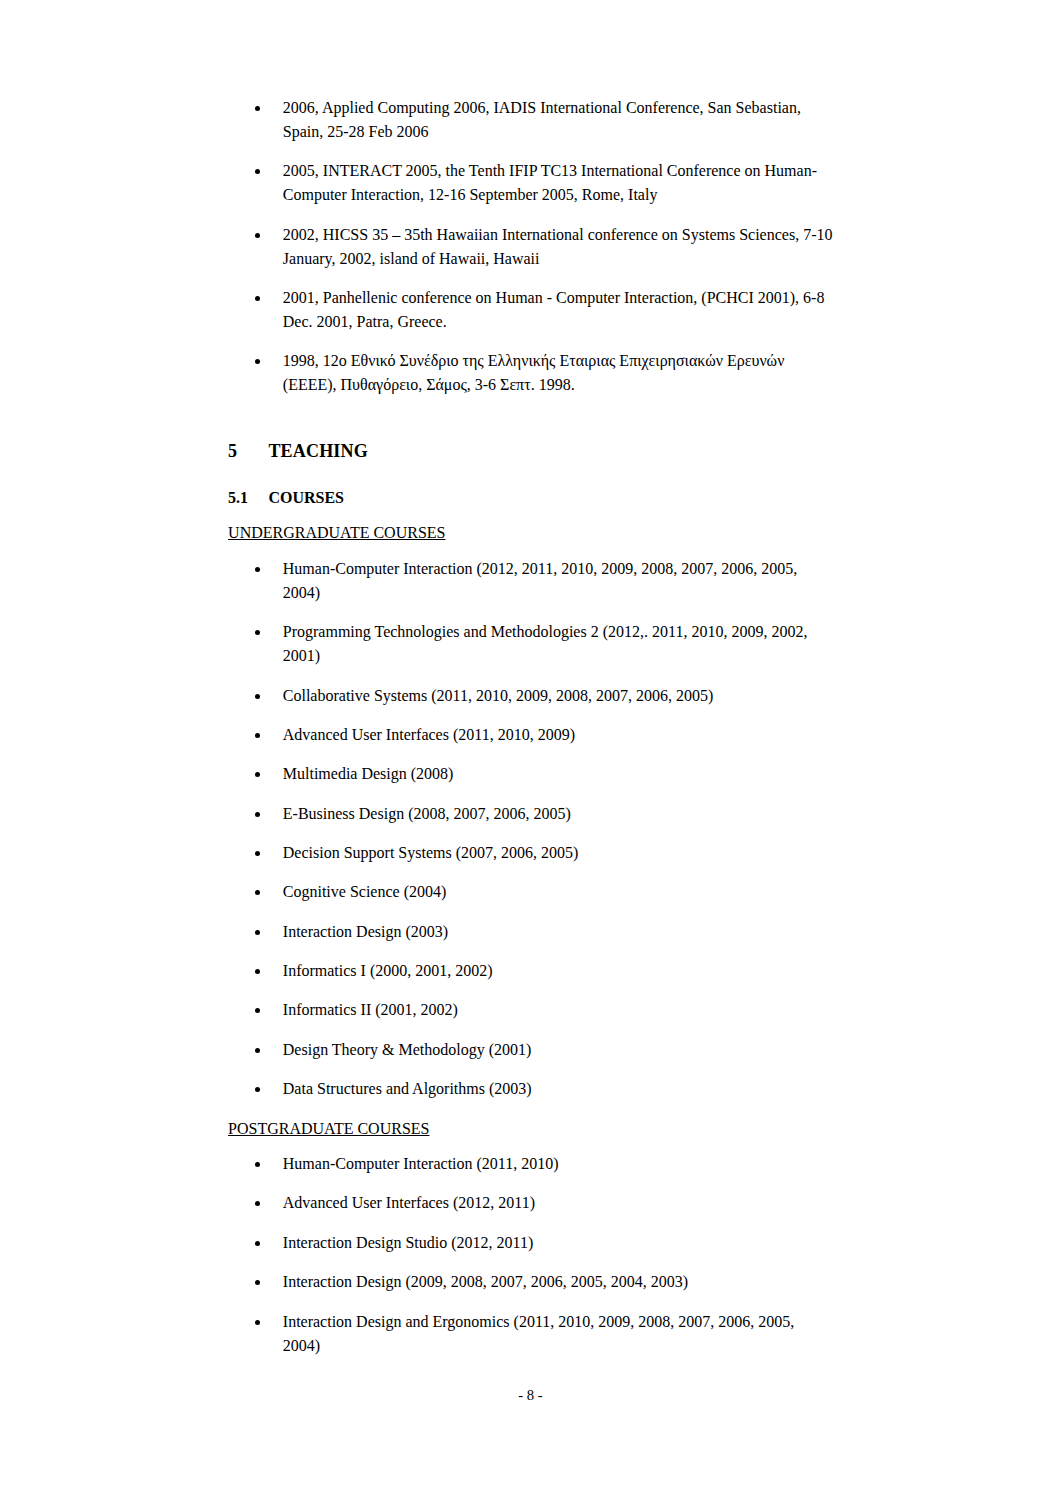2006, Applied Computing 2006, IADIS International Conference, San Sebastian, Spain, 25-28 Feb 2006
2005, INTERACT 2005, the Tenth IFIP TC13 International Conference on Human-Computer Interaction, 12-16 September 2005, Rome, Italy
2002, HICSS 35 – 35th Hawaiian International conference on Systems Sciences, 7-10 January, 2002, island of Hawaii, Hawaii
2001, Panhellenic conference on Human - Computer Interaction, (PCHCI 2001), 6-8 Dec. 2001, Patra, Greece.
1998, 12ο Εθνικό Συνέδριο της Ελληνικής Εταιριας Επιχειρησιακών Ερευνών (ΕΕΕΕ), Πυθαγόρειο, Σάμος, 3-6 Σεπτ. 1998.
5 TEACHING
5.1 COURSES
UNDERGRADUATE COURSES
Human-Computer Interaction (2012, 2011, 2010, 2009, 2008, 2007, 2006, 2005, 2004)
Programming Technologies and Methodologies 2 (2012,. 2011, 2010, 2009, 2002, 2001)
Collaborative Systems (2011, 2010, 2009, 2008, 2007, 2006, 2005)
Advanced User Interfaces (2011, 2010, 2009)
Multimedia Design (2008)
E-Business Design (2008, 2007, 2006, 2005)
Decision Support Systems (2007, 2006, 2005)
Cognitive Science (2004)
Interaction Design (2003)
Informatics I (2000, 2001, 2002)
Informatics II (2001, 2002)
Design Theory & Methodology (2001)
Data Structures and Algorithms (2003)
POSTGRADUATE COURSES
Human-Computer Interaction (2011, 2010)
Advanced User Interfaces (2012, 2011)
Interaction Design Studio (2012, 2011)
Interaction Design (2009, 2008, 2007, 2006, 2005, 2004, 2003)
Interaction Design and Ergonomics (2011, 2010, 2009, 2008, 2007, 2006, 2005, 2004)
- 8 -